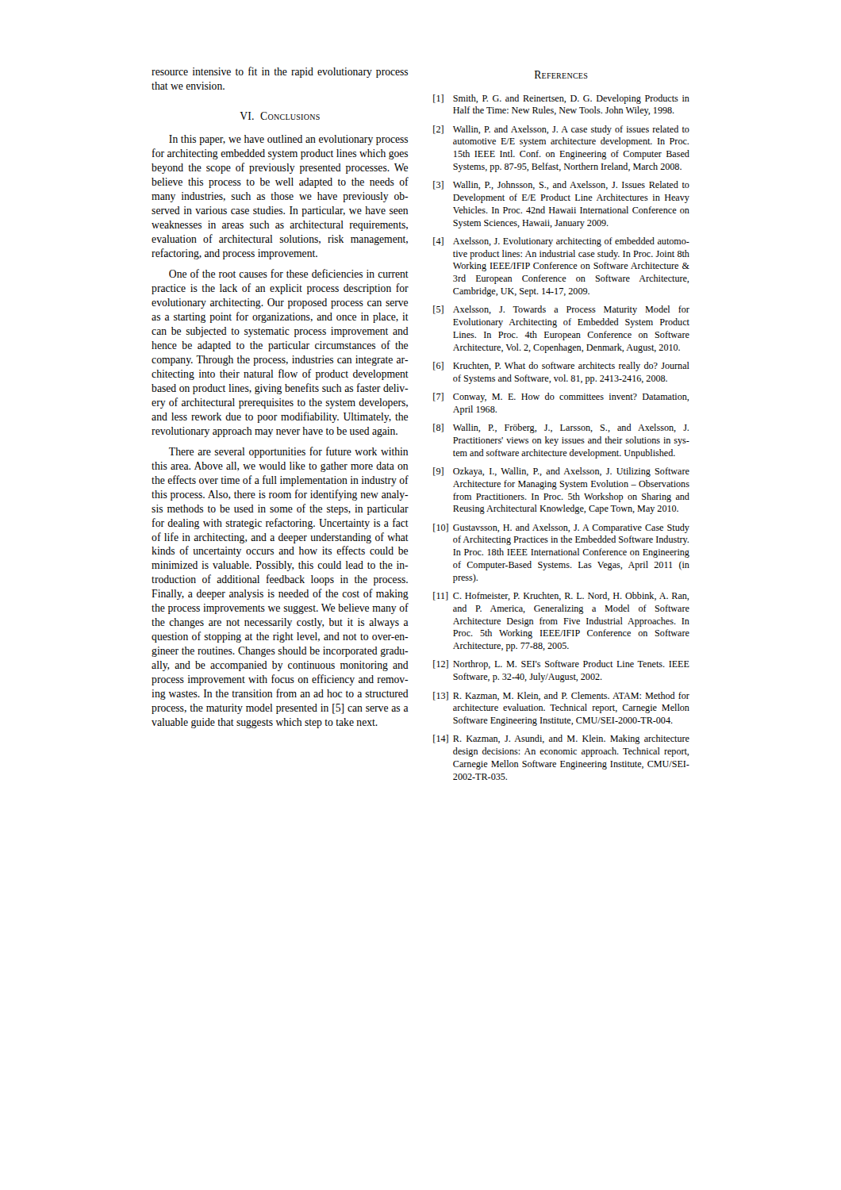resource intensive to fit in the rapid evolutionary process that we envision.
VI. Conclusions
In this paper, we have outlined an evolutionary process for architecting embedded system product lines which goes beyond the scope of previously presented processes. We believe this process to be well adapted to the needs of many industries, such as those we have previously observed in various case studies. In particular, we have seen weaknesses in areas such as architectural requirements, evaluation of architectural solutions, risk management, refactoring, and process improvement.
One of the root causes for these deficiencies in current practice is the lack of an explicit process description for evolutionary architecting. Our proposed process can serve as a starting point for organizations, and once in place, it can be subjected to systematic process improvement and hence be adapted to the particular circumstances of the company. Through the process, industries can integrate architecting into their natural flow of product development based on product lines, giving benefits such as faster delivery of architectural prerequisites to the system developers, and less rework due to poor modifiability. Ultimately, the revolutionary approach may never have to be used again.
There are several opportunities for future work within this area. Above all, we would like to gather more data on the effects over time of a full implementation in industry of this process. Also, there is room for identifying new analysis methods to be used in some of the steps, in particular for dealing with strategic refactoring. Uncertainty is a fact of life in architecting, and a deeper understanding of what kinds of uncertainty occurs and how its effects could be minimized is valuable. Possibly, this could lead to the introduction of additional feedback loops in the process. Finally, a deeper analysis is needed of the cost of making the process improvements we suggest. We believe many of the changes are not necessarily costly, but it is always a question of stopping at the right level, and not to over-engineer the routines. Changes should be incorporated gradually, and be accompanied by continuous monitoring and process improvement with focus on efficiency and removing wastes. In the transition from an ad hoc to a structured process, the maturity model presented in [5] can serve as a valuable guide that suggests which step to take next.
References
Smith, P. G. and Reinertsen, D. G. Developing Products in Half the Time: New Rules, New Tools. John Wiley, 1998.
Wallin, P. and Axelsson, J. A case study of issues related to automotive E/E system architecture development. In Proc. 15th IEEE Intl. Conf. on Engineering of Computer Based Systems, pp. 87-95, Belfast, Northern Ireland, March 2008.
Wallin, P., Johnsson, S., and Axelsson, J. Issues Related to Development of E/E Product Line Architectures in Heavy Vehicles. In Proc. 42nd Hawaii International Conference on System Sciences, Hawaii, January 2009.
Axelsson, J. Evolutionary architecting of embedded automotive product lines: An industrial case study. In Proc. Joint 8th Working IEEE/IFIP Conference on Software Architecture & 3rd European Conference on Software Architecture, Cambridge, UK, Sept. 14-17, 2009.
Axelsson, J. Towards a Process Maturity Model for Evolutionary Architecting of Embedded System Product Lines. In Proc. 4th European Conference on Software Architecture, Vol. 2, Copenhagen, Denmark, August, 2010.
Kruchten, P. What do software architects really do? Journal of Systems and Software, vol. 81, pp. 2413-2416, 2008.
Conway, M. E. How do committees invent? Datamation, April 1968.
Wallin, P., Fröberg, J., Larsson, S., and Axelsson, J. Practitioners' views on key issues and their solutions in system and software architecture development. Unpublished.
Ozkaya, I., Wallin, P., and Axelsson, J. Utilizing Software Architecture for Managing System Evolution – Observations from Practitioners. In Proc. 5th Workshop on Sharing and Reusing Architectural Knowledge, Cape Town, May 2010.
Gustavsson, H. and Axelsson, J. A Comparative Case Study of Architecting Practices in the Embedded Software Industry. In Proc. 18th IEEE International Conference on Engineering of Computer-Based Systems. Las Vegas, April 2011 (in press).
C. Hofmeister, P. Kruchten, R. L. Nord, H. Obbink, A. Ran, and P. America, Generalizing a Model of Software Architecture Design from Five Industrial Approaches. In Proc. 5th Working IEEE/IFIP Conference on Software Architecture, pp. 77-88, 2005.
Northrop, L. M. SEI's Software Product Line Tenets. IEEE Software, p. 32-40, July/August, 2002.
R. Kazman, M. Klein, and P. Clements. ATAM: Method for architecture evaluation. Technical report, Carnegie Mellon Software Engineering Institute, CMU/SEI-2000-TR-004.
R. Kazman, J. Asundi, and M. Klein. Making architecture design decisions: An economic approach. Technical report, Carnegie Mellon Software Engineering Institute, CMU/SEI-2002-TR-035.